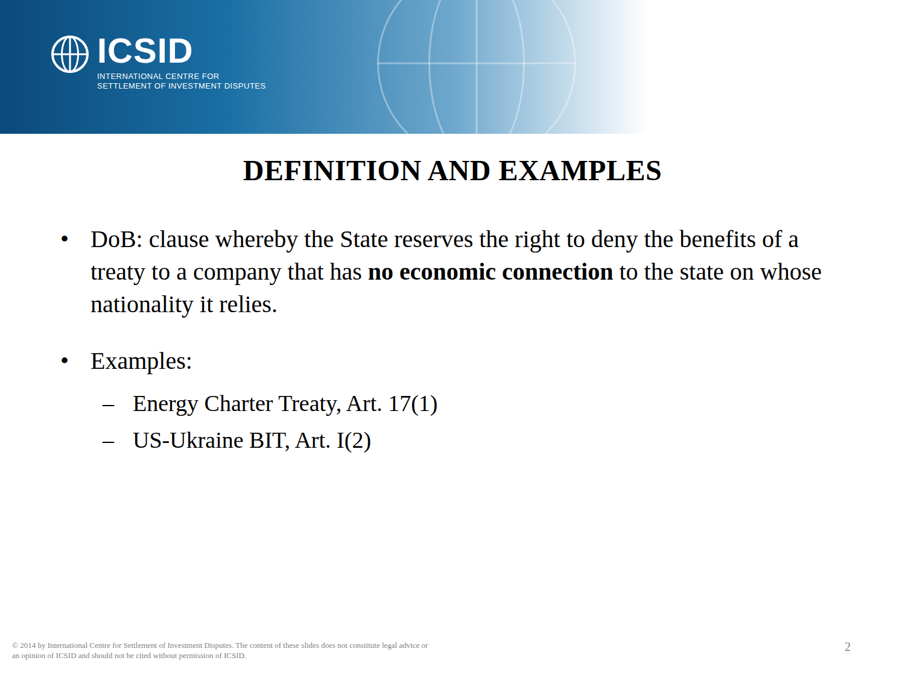ICSID
International Centre for
Settlement of Investment Disputes
DEFINITION AND EXAMPLES
DoB: clause whereby the State reserves the right to deny the benefits of a treaty to a company that has no economic connection to the state on whose nationality it relies.
Examples:
Energy Charter Treaty, Art. 17(1)
US-Ukraine BIT, Art. I(2)
© 2014 by International Centre for Settlement of Investment Disputes. The content of these slides does not constitute legal advice or an opinion of ICSID and should not be cited without permission of ICSID.
2